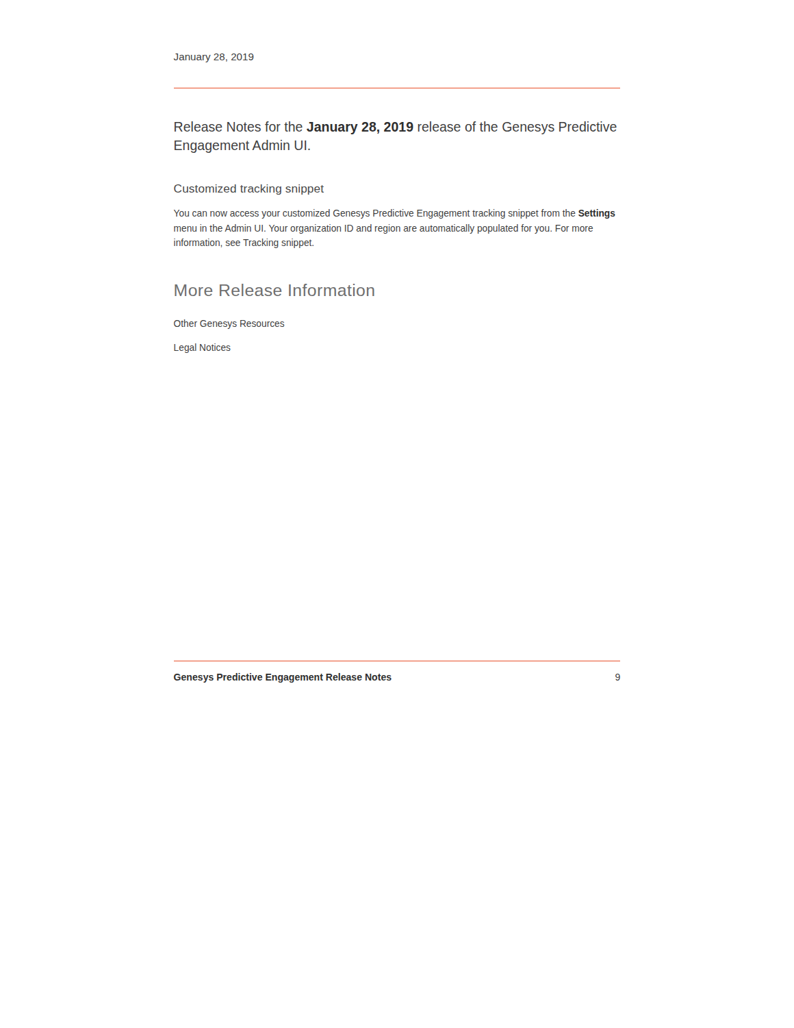January 28, 2019
Release Notes for the January 28, 2019 release of the Genesys Predictive Engagement Admin UI.
Customized tracking snippet
You can now access your customized Genesys Predictive Engagement tracking snippet from the Settings menu in the Admin UI. Your organization ID and region are automatically populated for you. For more information, see Tracking snippet.
More Release Information
Other Genesys Resources
Legal Notices
Genesys Predictive Engagement Release Notes 9